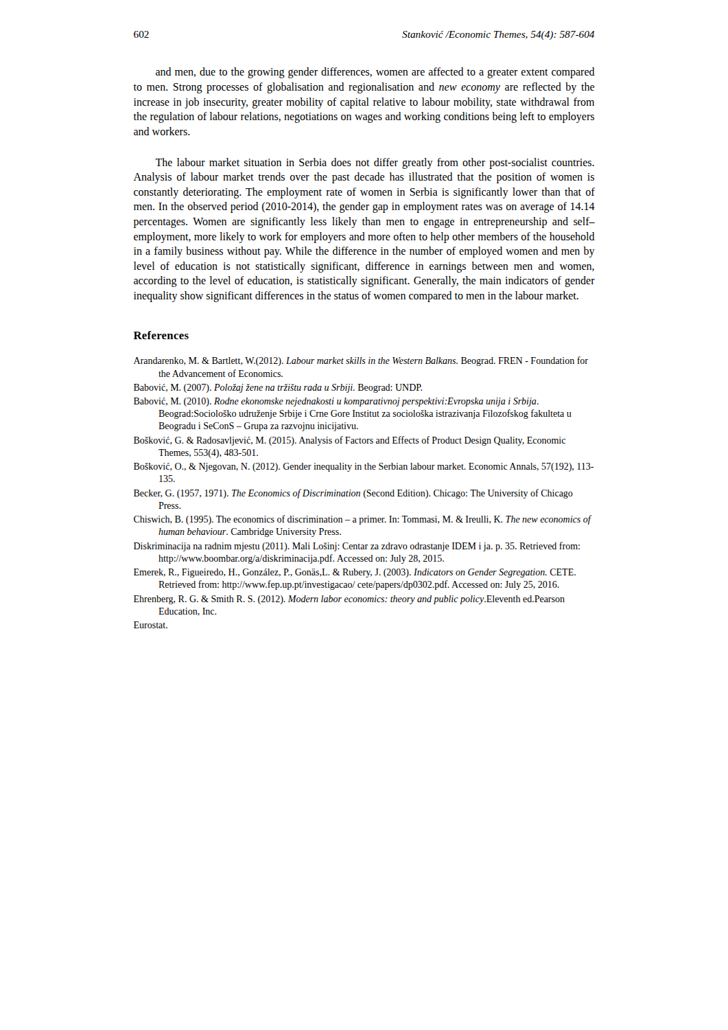602 Stanković /Economic Themes, 54(4): 587-604
and men, due to the growing gender differences, women are affected to a greater extent compared to men. Strong processes of globalisation and regionalisation and new economy are reflected by the increase in job insecurity, greater mobility of capital relative to labour mobility, state withdrawal from the regulation of labour relations, negotiations on wages and working conditions being left to employers and workers.
The labour market situation in Serbia does not differ greatly from other post-socialist countries. Analysis of labour market trends over the past decade has illustrated that the position of women is constantly deteriorating. The employment rate of women in Serbia is significantly lower than that of men. In the observed period (2010-2014), the gender gap in employment rates was on average of 14.14 percentages. Women are significantly less likely than men to engage in entrepreneurship and self–employment, more likely to work for employers and more often to help other members of the household in a family business without pay. While the difference in the number of employed women and men by level of education is not statistically significant, difference in earnings between men and women, according to the level of education, is statistically significant. Generally, the main indicators of gender inequality show significant differences in the status of women compared to men in the labour market.
References
Arandarenko, M. & Bartlett, W.(2012). Labour market skills in the Western Balkans. Beograd. FREN - Foundation for the Advancement of Economics.
Babović, M. (2007). Položaj žene na tržištu rada u Srbiji. Beograd: UNDP.
Babović, M. (2010). Rodne ekonomske nejednakosti u komparativnoj perspektivi:Evropska unija i Srbija. Beograd:Sociološko udruženje Srbije i Crne Gore Institut za sociološka istrazivanja Filozofskog fakulteta u Beogradu i SeConS – Grupa za razvojnu inicijativu.
Bošković, G. & Radosavljević, M. (2015). Analysis of Factors and Effects of Product Design Quality, Economic Themes, 553(4), 483-501.
Bošković, O., & Njegovan, N. (2012). Gender inequality in the Serbian labour market. Economic Annals, 57(192), 113-135.
Becker, G. (1957, 1971). The Economics of Discrimination (Second Edition). Chicago: The University of Chicago Press.
Chiswich, B. (1995). The economics of discrimination – a primer. In: Tommasi, M. & Ireulli, K. The new economics of human behaviour. Cambridge University Press.
Diskriminacija na radnim mjestu (2011). Mali Lošinj: Centar za zdravo odrastanje IDEM i ja. p. 35. Retrieved from: http://www.boombar.org/a/diskriminacija.pdf. Accessed on: July 28, 2015.
Emerek, R., Figueiredo, H., González, P., Gonäs,L. & Rubery, J. (2003). Indicators on Gender Segregation. CETE. Retrieved from: http://www.fep.up.pt/investigacao/ cete/papers/dp0302.pdf. Accessed on: July 25, 2016.
Ehrenberg, R. G. & Smith R. S. (2012). Modern labor economics: theory and public policy.Eleventh ed.Pearson Education, Inc.
Eurostat.